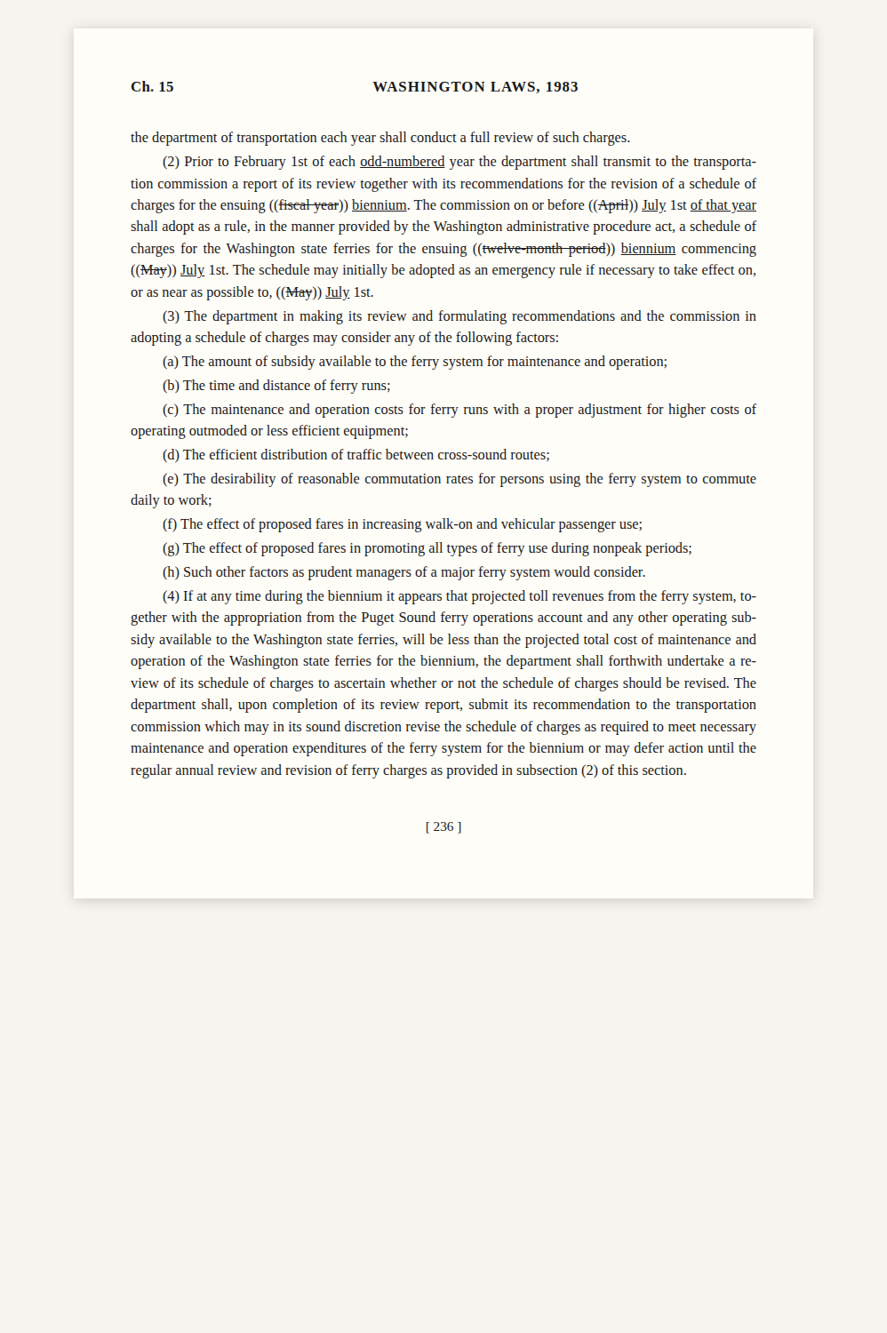Ch. 15 Washington Laws, 1983
the department of transportation each year shall conduct a full review of such charges.
(2) Prior to February 1st of each odd-numbered year the department shall transmit to the transportation commission a report of its review together with its recommendations for the revision of a schedule of charges for the ensuing ((fiscal year)) biennium. The commission on or before ((April)) July 1st of that year shall adopt as a rule, in the manner provided by the Washington administrative procedure act, a schedule of charges for the Washington state ferries for the ensuing ((twelve-month period)) biennium commencing ((May)) July 1st. The schedule may initially be adopted as an emergency rule if necessary to take effect on, or as near as possible to, ((May)) July 1st.
(3) The department in making its review and formulating recommendations and the commission in adopting a schedule of charges may consider any of the following factors:
(a) The amount of subsidy available to the ferry system for maintenance and operation;
(b) The time and distance of ferry runs;
(c) The maintenance and operation costs for ferry runs with a proper adjustment for higher costs of operating outmoded or less efficient equipment;
(d) The efficient distribution of traffic between cross-sound routes;
(e) The desirability of reasonable commutation rates for persons using the ferry system to commute daily to work;
(f) The effect of proposed fares in increasing walk-on and vehicular passenger use;
(g) The effect of proposed fares in promoting all types of ferry use during nonpeak periods;
(h) Such other factors as prudent managers of a major ferry system would consider.
(4) If at any time during the biennium it appears that projected toll revenues from the ferry system, together with the appropriation from the Puget Sound ferry operations account and any other operating subsidy available to the Washington state ferries, will be less than the projected total cost of maintenance and operation of the Washington state ferries for the biennium, the department shall forthwith undertake a review of its schedule of charges to ascertain whether or not the schedule of charges should be revised. The department shall, upon completion of its review report, submit its recommendation to the transportation commission which may in its sound discretion revise the schedule of charges as required to meet necessary maintenance and operation expenditures of the ferry system for the biennium or may defer action until the regular annual review and revision of ferry charges as provided in subsection (2) of this section.
[ 236 ]